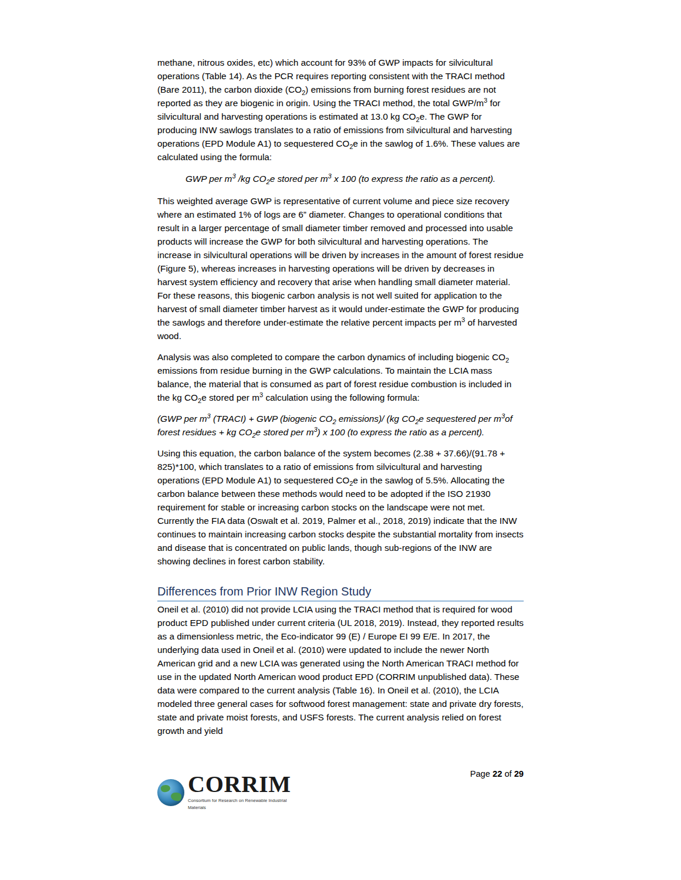methane, nitrous oxides, etc) which account for 93% of GWP impacts for silvicultural operations (Table 14). As the PCR requires reporting consistent with the TRACI method (Bare 2011), the carbon dioxide (CO2) emissions from burning forest residues are not reported as they are biogenic in origin. Using the TRACI method, the total GWP/m3 for silvicultural and harvesting operations is estimated at 13.0 kg CO2e. The GWP for producing INW sawlogs translates to a ratio of emissions from silvicultural and harvesting operations (EPD Module A1) to sequestered CO2e in the sawlog of 1.6%. These values are calculated using the formula:
GWP per m3 /kg CO2e stored per m3 x 100 (to express the ratio as a percent).
This weighted average GWP is representative of current volume and piece size recovery where an estimated 1% of logs are 6” diameter. Changes to operational conditions that result in a larger percentage of small diameter timber removed and processed into usable products will increase the GWP for both silvicultural and harvesting operations. The increase in silvicultural operations will be driven by increases in the amount of forest residue (Figure 5), whereas increases in harvesting operations will be driven by decreases in harvest system efficiency and recovery that arise when handling small diameter material. For these reasons, this biogenic carbon analysis is not well suited for application to the harvest of small diameter timber harvest as it would under-estimate the GWP for producing the sawlogs and therefore under-estimate the relative percent impacts per m3 of harvested wood.
Analysis was also completed to compare the carbon dynamics of including biogenic CO2 emissions from residue burning in the GWP calculations. To maintain the LCIA mass balance, the material that is consumed as part of forest residue combustion is included in the kg CO2e stored per m3 calculation using the following formula:
(GWP per m3 (TRACI) + GWP (biogenic CO2 emissions)/ (kg CO2e sequestered per m3of forest residues + kg CO2e stored per m3) x 100 (to express the ratio as a percent).
Using this equation, the carbon balance of the system becomes (2.38 + 37.66)/(91.78 + 825)*100, which translates to a ratio of emissions from silvicultural and harvesting operations (EPD Module A1) to sequestered CO2e in the sawlog of 5.5%. Allocating the carbon balance between these methods would need to be adopted if the ISO 21930 requirement for stable or increasing carbon stocks on the landscape were not met. Currently the FIA data (Oswalt et al. 2019, Palmer et al., 2018, 2019) indicate that the INW continues to maintain increasing carbon stocks despite the substantial mortality from insects and disease that is concentrated on public lands, though sub-regions of the INW are showing declines in forest carbon stability.
Differences from Prior INW Region Study
Oneil et al. (2010) did not provide LCIA using the TRACI method that is required for wood product EPD published under current criteria (UL 2018, 2019). Instead, they reported results as a dimensionless metric, the Eco-indicator 99 (E) / Europe EI 99 E/E. In 2017, the underlying data used in Oneil et al. (2010) were updated to include the newer North American grid and a new LCIA was generated using the North American TRACI method for use in the updated North American wood product EPD (CORRIM unpublished data). These data were compared to the current analysis (Table 16). In Oneil et al. (2010), the LCIA modeled three general cases for softwood forest management: state and private dry forests, state and private moist forests, and USFS forests. The current analysis relied on forest growth and yield
Page 22 of 29
CORRIM
Consortium for Research on Renewable Industrial Materials